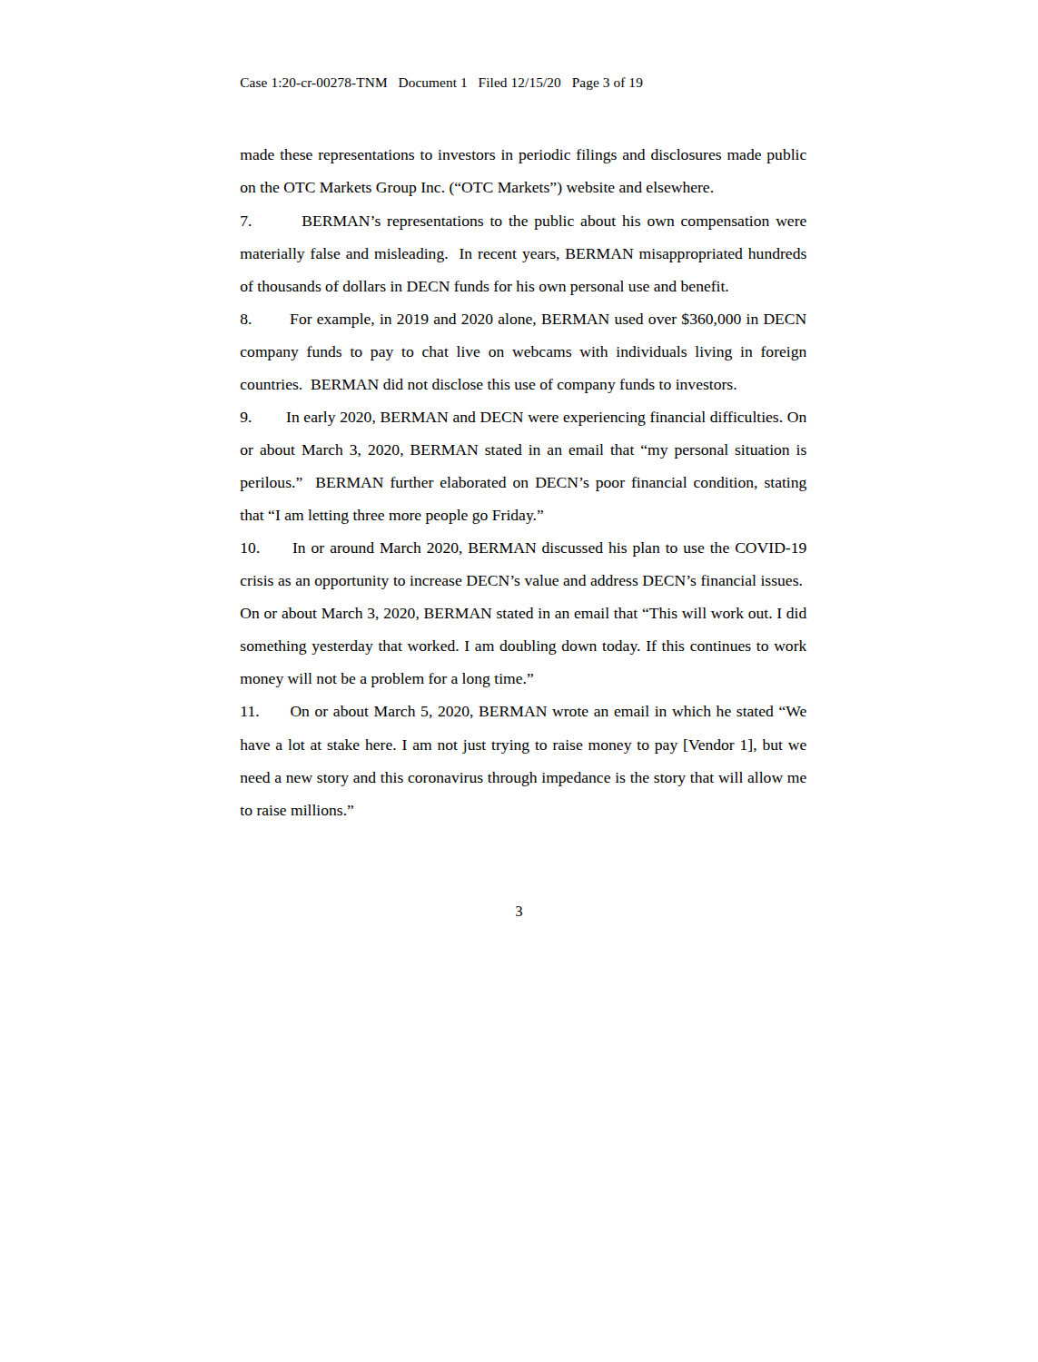Case 1:20-cr-00278-TNM Document 1 Filed 12/15/20 Page 3 of 19
made these representations to investors in periodic filings and disclosures made public on the OTC Markets Group Inc. (“OTC Markets”) website and elsewhere.
7. BERMAN’s representations to the public about his own compensation were materially false and misleading. In recent years, BERMAN misappropriated hundreds of thousands of dollars in DECN funds for his own personal use and benefit.
8. For example, in 2019 and 2020 alone, BERMAN used over $360,000 in DECN company funds to pay to chat live on webcams with individuals living in foreign countries. BERMAN did not disclose this use of company funds to investors.
9. In early 2020, BERMAN and DECN were experiencing financial difficulties. On or about March 3, 2020, BERMAN stated in an email that “my personal situation is perilous.” BERMAN further elaborated on DECN’s poor financial condition, stating that “I am letting three more people go Friday.”
10. In or around March 2020, BERMAN discussed his plan to use the COVID-19 crisis as an opportunity to increase DECN’s value and address DECN’s financial issues. On or about March 3, 2020, BERMAN stated in an email that “This will work out. I did something yesterday that worked. I am doubling down today. If this continues to work money will not be a problem for a long time.”
11. On or about March 5, 2020, BERMAN wrote an email in which he stated “We have a lot at stake here. I am not just trying to raise money to pay [Vendor 1], but we need a new story and this coronavirus through impedance is the story that will allow me to raise millions.”
3